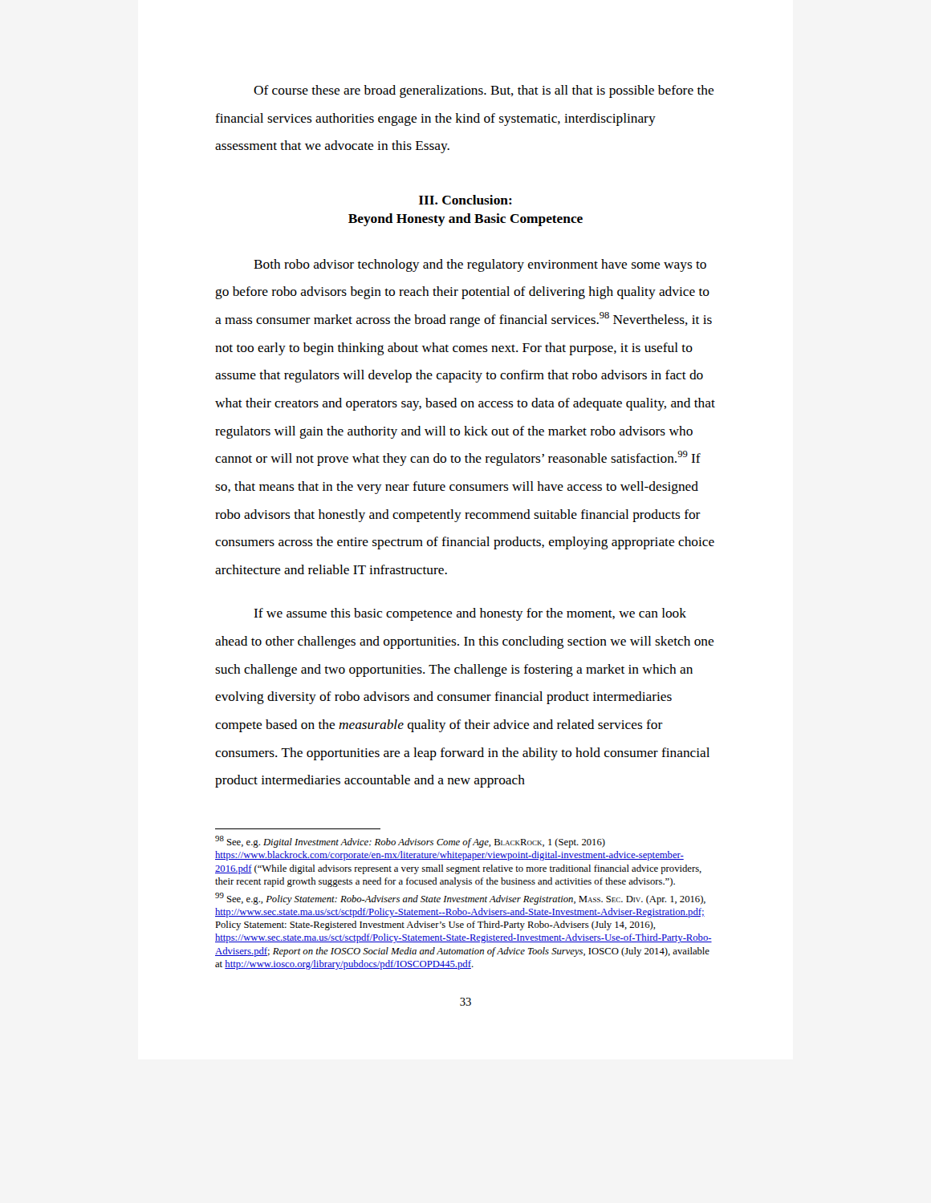Of course these are broad generalizations. But, that is all that is possible before the financial services authorities engage in the kind of systematic, interdisciplinary assessment that we advocate in this Essay.
III. Conclusion: Beyond Honesty and Basic Competence
Both robo advisor technology and the regulatory environment have some ways to go before robo advisors begin to reach their potential of delivering high quality advice to a mass consumer market across the broad range of financial services.98 Nevertheless, it is not too early to begin thinking about what comes next. For that purpose, it is useful to assume that regulators will develop the capacity to confirm that robo advisors in fact do what their creators and operators say, based on access to data of adequate quality, and that regulators will gain the authority and will to kick out of the market robo advisors who cannot or will not prove what they can do to the regulators’ reasonable satisfaction.99 If so, that means that in the very near future consumers will have access to well-designed robo advisors that honestly and competently recommend suitable financial products for consumers across the entire spectrum of financial products, employing appropriate choice architecture and reliable IT infrastructure.
If we assume this basic competence and honesty for the moment, we can look ahead to other challenges and opportunities. In this concluding section we will sketch one such challenge and two opportunities. The challenge is fostering a market in which an evolving diversity of robo advisors and consumer financial product intermediaries compete based on the measurable quality of their advice and related services for consumers. The opportunities are a leap forward in the ability to hold consumer financial product intermediaries accountable and a new approach
98 See, e.g. Digital Investment Advice: Robo Advisors Come of Age, BlackRock, 1 (Sept. 2016) https://www.blackrock.com/corporate/en-mx/literature/whitepaper/viewpoint-digital-investment-advice-september-2016.pdf (“While digital advisors represent a very small segment relative to more traditional financial advice providers, their recent rapid growth suggests a need for a focused analysis of the business and activities of these advisors.”).
99 See, e.g., Policy Statement: Robo-Advisers and State Investment Adviser Registration, Mass. Sec. Div. (Apr. 1, 2016), http://www.sec.state.ma.us/sct/sctpdf/Policy-Statement--Robo-Advisers-and-State-Investment-Adviser-Registration.pdf; Policy Statement: State-Registered Investment Adviser’s Use of Third-Party Robo-Advisers (July 14, 2016), https://www.sec.state.ma.us/sct/sctpdf/Policy-Statement-State-Registered-Investment-Advisers-Use-of-Third-Party-Robo-Advisers.pdf; Report on the IOSCO Social Media and Automation of Advice Tools Surveys, IOSCO (July 2014), available at http://www.iosco.org/library/pubdocs/pdf/IOSCOPD445.pdf.
33